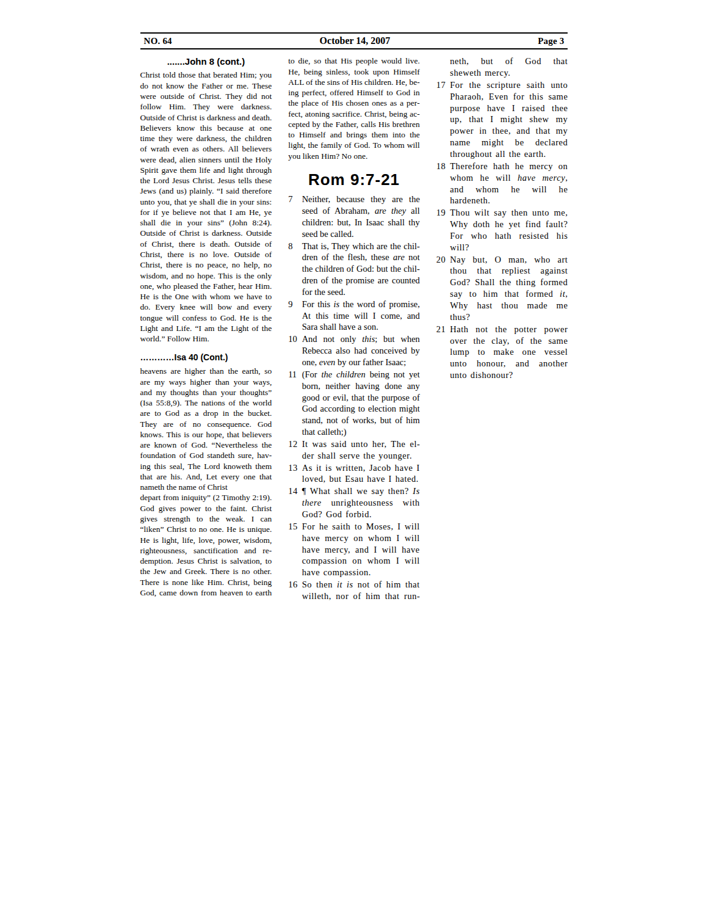NO. 64 October 14, 2007 Page 3
.......John 8 (cont.)
Christ told those that berated Him; you do not know the Father or me. These were outside of Christ. They did not follow Him. They were darkness. Outside of Christ is darkness and death. Believers know this because at one time they were darkness, the children of wrath even as others. All believers were dead, alien sinners until the Holy Spirit gave them life and light through the Lord Jesus Christ. Jesus tells these Jews (and us) plainly. “I said therefore unto you, that ye shall die in your sins: for if ye believe not that I am He, ye shall die in your sins” (John 8:24). Outside of Christ is darkness. Outside of Christ, there is death. Outside of Christ, there is no love. Outside of Christ, there is no peace, no help, no wisdom, and no hope. This is the only one, who pleased the Father, hear Him. He is the One with whom we have to do. Every knee will bow and every tongue will confess to God. He is the Light and Life. “I am the Light of the world.” Follow Him.
…………Isa 40 (Cont.)
heavens are higher than the earth, so are my ways higher than your ways, and my thoughts than your thoughts” (Isa 55:8,9). The nations of the world are to God as a drop in the bucket. They are of no consequence. God knows. This is our hope, that believers are known of God. “Nevertheless the foundation of God standeth sure, having this seal, The Lord knoweth them that are his. And, Let every one that nameth the name of Christ
depart from iniquity” (2 Timothy 2:19). God gives power to the faint. Christ gives strength to the weak. I can “liken” Christ to no one. He is unique. He is light, life, love, power, wisdom, righteousness, sanctification and redemption. Jesus Christ is salvation, to the Jew and Greek. There is no other. There is none like Him. Christ, being God, came down from heaven to earth to die, so that His people would live. He, being sinless, took upon Himself ALL of the sins of His children. He, being perfect, offered Himself to God in the place of His chosen ones as a perfect, atoning sacrifice. Christ, being accepted by the Father, calls His brethren to Himself and brings them into the light, the family of God. To whom will you liken Him? No one.
Rom 9:7-21
7 Neither, because they are the seed of Abraham, are they all children: but, In Isaac shall thy seed be called.
8 That is, They which are the children of the flesh, these are not the children of God: but the children of the promise are counted for the seed.
9 For this is the word of promise, At this time will I come, and Sara shall have a son.
10 And not only this; but when Rebecca also had conceived by one, even by our father Isaac;
11(For the children being not yet born, neither having done any good or evil, that the purpose of God according to election might stand, not of works, but of him that calleth;)
12 It was said unto her, The elder shall serve the younger.
13 As it is written, Jacob have I loved, but Esau have I hated.
14¶ What shall we say then? Is there unrighteousness with God? God forbid.
15 For he saith to Moses, I will have mercy on whom I will have mercy, and I will have compassion on whom I will have compassion.
16 So then it is not of him that willeth, nor of him that runneth, but of God that sheweth mercy.
17 For the scripture saith unto Pharaoh, Even for this same purpose have I raised thee up, that I might shew my power in thee, and that my name might be declared throughout all the earth.
18 Therefore hath he mercy on whom he will have mercy, and whom he will he hardeneth.
19 Thou wilt say then unto me, Why doth he yet find fault? For who hath resisted his will?
20 Nay but, O man, who art thou that repliest against God? Shall the thing formed say to him that formed it, Why hast thou made me thus?
21 Hath not the potter power over the clay, of the same lump to make one vessel unto honour, and another unto dishonour?